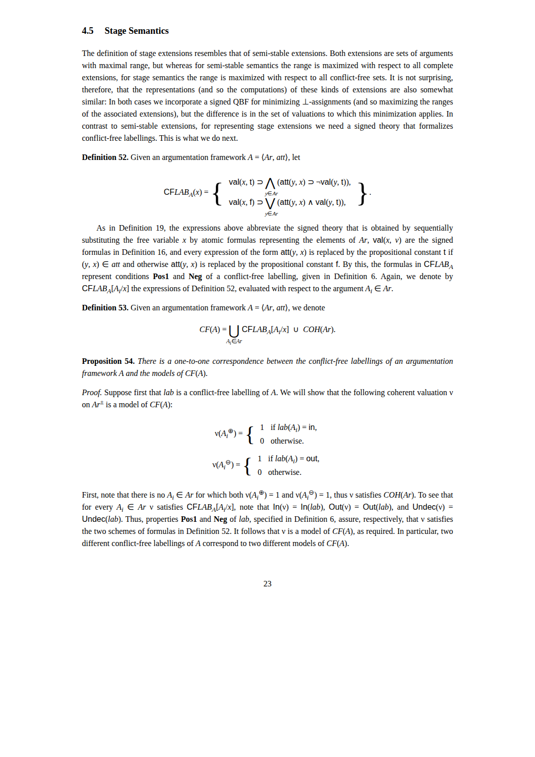4.5 Stage Semantics
The definition of stage extensions resembles that of semi-stable extensions. Both extensions are sets of arguments with maximal range, but whereas for semi-stable semantics the range is maximized with respect to all complete extensions, for stage semantics the range is maximized with respect to all conflict-free sets. It is not surprising, therefore, that the representations (and so the computations) of these kinds of extensions are also somewhat similar: In both cases we incorporate a signed QBF for minimizing ⊥-assignments (and so maximizing the ranges of the associated extensions), but the difference is in the set of valuations to which this minimization applies. In contrast to semi-stable extensions, for representing stage extensions we need a signed theory that formalizes conflict-free labellings. This is what we do next.
Definition 52. Given an argumentation framework A = ⟨Ar, att⟩, let
CF LABA(x) = {
| val ( x , t ) ⊃ ⋀ y ∈ Ar ( att ( y , x ) ⊃ ¬ val ( y , t )), |
| val ( x , f ) ⊃ ⋁ y ∈ Ar ( att ( y , x ) ∧ val ( y , t )), |
}.
As in Definition 19, the expressions above abbreviate the signed theory that is obtained by sequentially substituting the free variable x by atomic formulas representing the elements of Ar, val(x, v) are the signed formulas in Definition 16, and every expression of the form att(y, x) is replaced by the propositional constant t if (y, x) ∈ att and otherwise att(y, x) is replaced by the propositional constant f. By this, the formulas in CF LABA represent conditions Pos1 and Neg of a conflict-free labelling, given in Definition 6. Again, we denote by CF LABA[Ai/x] the expressions of Definition 52, evaluated with respect to the argument Ai ∈ Ar.
Definition 53. Given an argumentation framework A = ⟨Ar, att⟩, we denote
CF(A) = ⋃Ai∈Ar CF LABA[Ai/x] ∪ COH(Ar).
Proposition 54. There is a one-to-one correspondence between the conflict-free labellings of an argumentation framework A and the models of CF(A).
Proof. Suppose first that lab is a conflict-free labelling of A. We will show that the following coherent valuation ν on Ar± is a model of CF(A):
ν(Ai⊕) = {
| 1 | if lab ( A i ) = in , |
| 0 | otherwise. |
ν(Ai⊖) = {
| 1 | if lab ( A i ) = out , |
| 0 | otherwise. |
First, note that there is no Ai ∈ Ar for which both ν(Ai⊕) = 1 and ν(Ai⊖) = 1, thus ν satisfies COH(Ar). To see that for every Ai ∈ Ar ν satisfies CF LABA[Ai/x], note that In(ν) = In(lab), Out(ν) = Out(lab), and Undec(ν) = Undec(lab). Thus, properties Pos1 and Neg of lab, specified in Definition 6, assure, respectively, that ν satisfies the two schemes of formulas in Definition 52. It follows that ν is a model of CF(A), as required. In particular, two different conflict-free labellings of A correspond to two different models of CF(A).
23